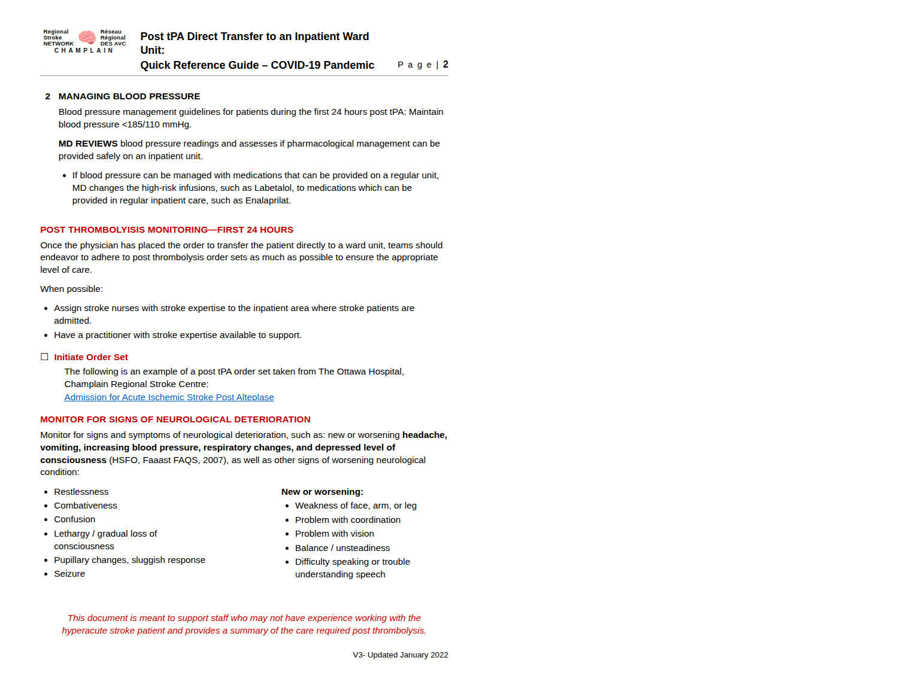Regional
Stroke
NETWORK
🧠
Réseau
Régional
DES AVC
CHAMPLAIN
Post tPA Direct Transfer to an Inpatient Ward Unit:
Quick Reference Guide – COVID-19 Pandemic
P a g e | 2
2
MANAGING BLOOD PRESSURE
Blood pressure management guidelines for patients during the first 24 hours post tPA: Maintain blood pressure <185/110 mmHg.
MD REVIEWS blood pressure readings and assesses if pharmacological management can be provided safely on an inpatient unit.
If blood pressure can be managed with medications that can be provided on a regular unit, MD changes the high-risk infusions, such as Labetalol, to medications which can be provided in regular inpatient care, such as Enalaprilat.
POST THROMBOLYISIS MONITORING—FIRST 24 HOURS
Once the physician has placed the order to transfer the patient directly to a ward unit, teams should endeavor to adhere to post thrombolysis order sets as much as possible to ensure the appropriate level of care.
When possible:
Assign stroke nurses with stroke expertise to the inpatient area where stroke patients are admitted.
Have a practitioner with stroke expertise available to support.
☐ Initiate Order Set
The following is an example of a post tPA order set taken from The Ottawa Hospital, Champlain Regional Stroke Centre:
Admission for Acute Ischemic Stroke Post Alteplase
MONITOR FOR SIGNS OF NEUROLOGICAL DETERIORATION
Monitor for signs and symptoms of neurological deterioration, such as: new or worsening headache, vomiting, increasing blood pressure, respiratory changes, and depressed level of consciousness (HSFO, Faaast FAQS, 2007), as well as other signs of worsening neurological condition:
Restlessness
Combativeness
Confusion
Lethargy / gradual loss of consciousness
Pupillary changes, sluggish response
Seizure
New or worsening:
Weakness of face, arm, or leg
Problem with coordination
Problem with vision
Balance / unsteadiness
Difficulty speaking or trouble understanding speech
This document is meant to support staff who may not have experience working with the hyperacute stroke patient and provides a summary of the care required post thrombolysis.
V3- Updated January 2022